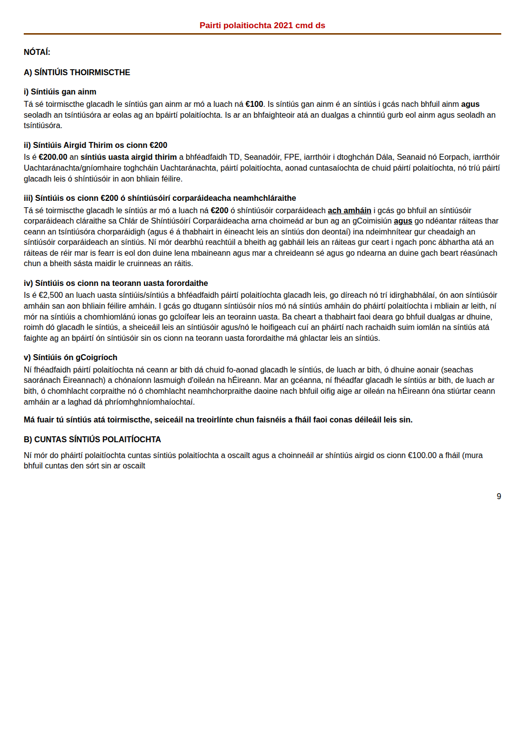Pairti polaitiochta 2021 cmd ds
NÓTAÍ:
A) SÍNTIÚIS THOIRMISCTHE
i) Síntiúis gan ainm
Tá sé toirmiscthe glacadh le síntiús gan ainm ar mó a luach ná €100. Is síntiús gan ainm é an síntiús i gcás nach bhfuil ainm agus seoladh an tsíntiúsóra ar eolas ag an bpáirtí polaitíochta. Is ar an bhfaighteoir atá an dualgas a chinntiú gurb eol ainm agus seoladh an tsíntiúsóra.
ii) Síntiúis Airgid Thirim os cionn €200
Is é €200.00 an síntiús uasta airgid thirim a bhféadfaidh TD, Seanadóir, FPE, iarrthóir i dtoghchán Dála, Seanaid nó Eorpach, iarrthóir Uachtaránachta/gníomhaire toghcháin Uachtaránachta, páirtí polaitíochta, aonad cuntasaíochta de chuid páirtí polaitíochta, nó tríú páirtí glacadh leis ó shíntiúsóir in aon bhliain féilire.
iii) Síntiúis os cionn €200 ó shíntiúsóirí corparáideacha neamhchláraithe
Tá sé toirmiscthe glacadh le síntiús ar mó a luach ná €200 ó shíntiúsóir corparáideach ach amháin i gcás go bhfuil an síntiúsóir corparáideach cláraithe sa Chlár de Shíntiúsóirí Corparáideacha arna choimeád ar bun ag an gCoimisiún agus go ndéantar ráiteas thar ceann an tsíntiúsóra chorparáidigh (agus é á thabhairt in éineacht leis an síntiús don deontaí) ina ndeimhnítear gur cheadaigh an síntiúsóir corparáideach an síntiús. Ní mór dearbhú reachtúil a bheith ag gabháil leis an ráiteas gur ceart i ngach ponc ábhartha atá an ráiteas de réir mar is fearr is eol don duine lena mbaineann agus mar a chreideann sé agus go ndearna an duine gach beart réasúnach chun a bheith sásta maidir le cruinneas an ráitis.
iv) Síntiúis os cionn na teorann uasta forordaithe
Is é €2,500 an luach uasta síntiúis/síntiús a bhféadfaidh páirtí polaitíochta glacadh leis, go díreach nó trí idirghabhálaí, ón aon síntiúsóir amháin san aon bhliain féilire amháin. I gcás go dtugann síntiúsóir níos mó ná síntiús amháin do pháirtí polaitíochta i mbliain ar leith, ní mór na síntiúis a chomhiomlánú ionas go gcloífear leis an teorainn uasta. Ba cheart a thabhairt faoi deara go bhfuil dualgas ar dhuine, roimh dó glacadh le síntiús, a sheiceáil leis an síntiúsóir agus/nó le hoifigeach cuí an pháirtí nach rachaidh suim iomlán na síntiús atá faighte ag an bpáirtí ón síntiúsóir sin os cionn na teorann uasta forordaithe má ghlactar leis an síntiús.
v) Síntiúis ón gCoigríoch
Ní fhéadfaidh páirtí polaitíochta ná ceann ar bith dá chuid fo-aonad glacadh le síntiús, de luach ar bith, ó dhuine aonair (seachas saoránach Éireannach) a chónaíonn lasmuigh d'oileán na hÉireann. Mar an gcéanna, ní fhéadfar glacadh le síntiús ar bith, de luach ar bith, ó chomhlacht corpraithe nó ó chomhlacht neamhchorpraithe daoine nach bhfuil oifig aige ar oileán na hÉireann óna stiúrtar ceann amháin ar a laghad dá phríomhghníomhaíochtaí.
Má fuair tú síntiús atá toirmiscthe, seiceáil na treoirlínte chun faisnéis a fháil faoi conas déileáil leis sin.
B) CUNTAS SÍNTIÚS POLAITÍOCHTA
Ní mór do pháirtí polaitíochta cuntas síntiús polaitíochta a oscailt agus a choinneáil ar shíntiús airgid os cionn €100.00 a fháil (mura bhfuil cuntas den sórt sin ar oscailt
9